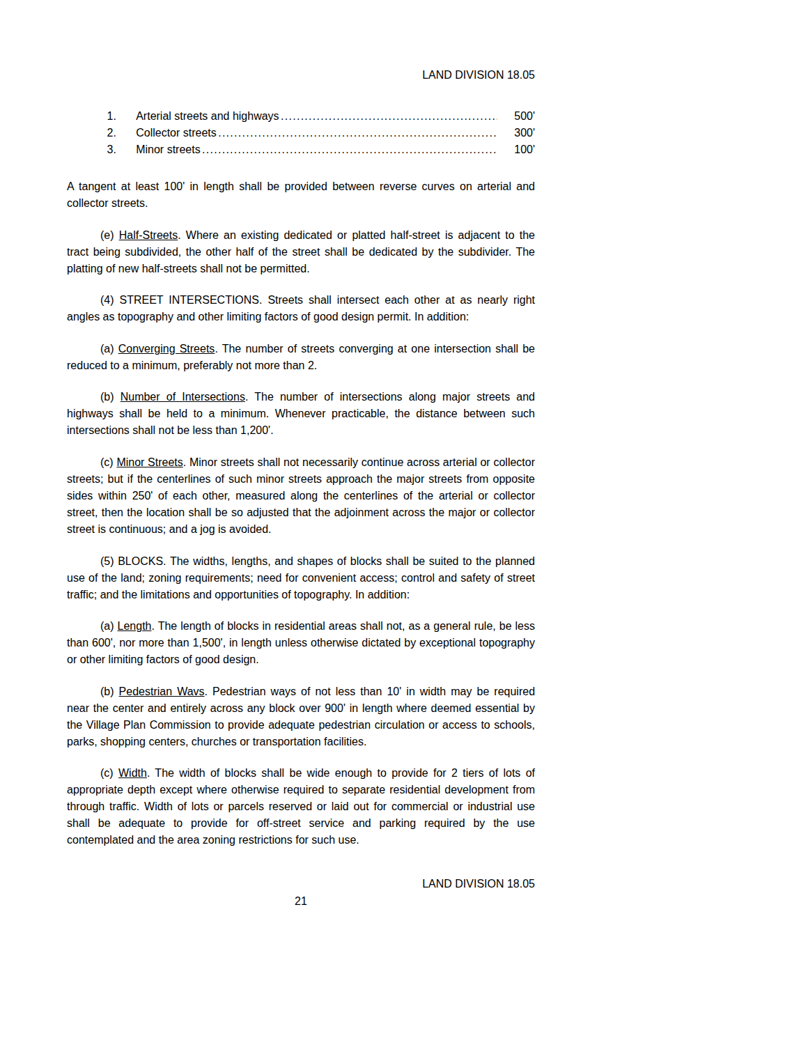LAND DIVISION 18.05
1. Arterial streets and highways ........................................................................................................ 500'
2. Collector streets ........................................................................................................ 300'
3. Minor streets ........................................................................................................ 100'
A tangent at least 100' in length shall be provided between reverse curves on arterial and collector streets.
(e) Half-Streets. Where an existing dedicated or platted half-street is adjacent to the tract being subdivided, the other half of the street shall be dedicated by the subdivider. The platting of new half-streets shall not be permitted.
(4) STREET INTERSECTIONS. Streets shall intersect each other at as nearly right angles as topography and other limiting factors of good design permit. In addition:
(a) Converging Streets. The number of streets converging at one intersection shall be reduced to a minimum, preferably not more than 2.
(b) Number of Intersections. The number of intersections along major streets and highways shall be held to a minimum. Whenever practicable, the distance between such intersections shall not be less than 1,200'.
(c) Minor Streets. Minor streets shall not necessarily continue across arterial or collector streets; but if the centerlines of such minor streets approach the major streets from opposite sides within 250' of each other, measured along the centerlines of the arterial or collector street, then the location shall be so adjusted that the adjoinment across the major or collector street is continuous; and a jog is avoided.
(5) BLOCKS. The widths, lengths, and shapes of blocks shall be suited to the planned use of the land; zoning requirements; need for convenient access; control and safety of street traffic; and the limitations and opportunities of topography. In addition:
(a) Length. The length of blocks in residential areas shall not, as a general rule, be less than 600', nor more than 1,500', in length unless otherwise dictated by exceptional topography or other limiting factors of good design.
(b) Pedestrian Wavs. Pedestrian ways of not less than 10' in width may be required near the center and entirely across any block over 900' in length where deemed essential by the Village Plan Commission to provide adequate pedestrian circulation or access to schools, parks, shopping centers, churches or transportation facilities.
(c) Width. The width of blocks shall be wide enough to provide for 2 tiers of lots of appropriate depth except where otherwise required to separate residential development from through traffic. Width of lots or parcels reserved or laid out for commercial or industrial use shall be adequate to provide for off-street service and parking required by the use contemplated and the area zoning restrictions for such use.
LAND DIVISION 18.05
21